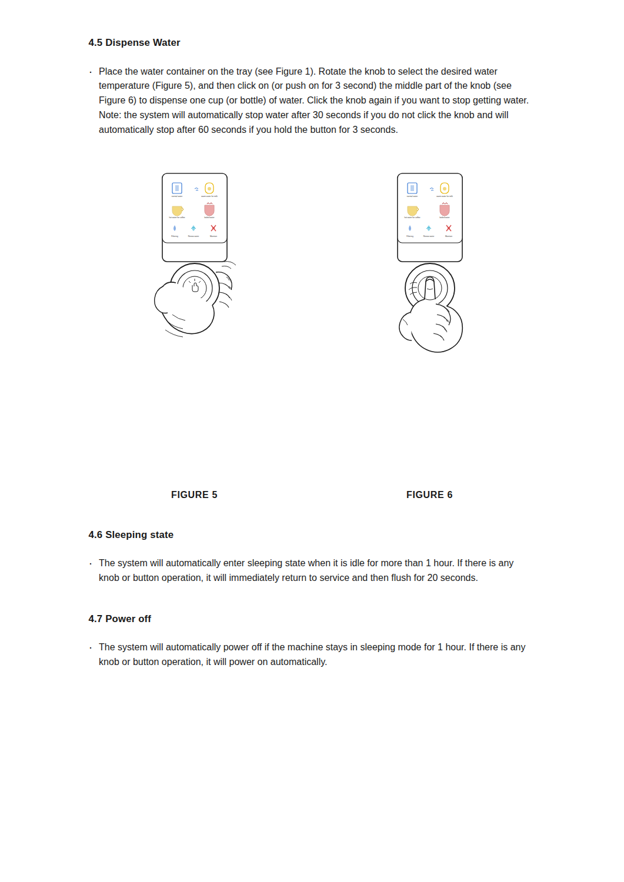4.5 Dispense Water
Place the water container on the tray (see Figure 1). Rotate the knob to select the desired water temperature (Figure 5), and then click on (or push on for 3 second) the middle part of the knob (see Figure 6) to dispense one cup (or bottle) of water. Click the knob again if you want to stop getting water. Note: the system will automatically stop water after 30 seconds if you do not click the knob and will automatically stop after 60 seconds if you hold the button for 3 seconds.
normal water warm water for milk hot water for coffee boiled water Filtering Renew water Maintain
FIGURE 5
normal water warm water for milk hot water for coffee boiled water Filtering Renew water Maintain
FIGURE 6
4.6 Sleeping state
The system will automatically enter sleeping state when it is idle for more than 1 hour. If there is any knob or button operation, it will immediately return to service and then flush for 20 seconds.
4.7 Power off
The system will automatically power off if the machine stays in sleeping mode for 1 hour. If there is any knob or button operation, it will power on automatically.